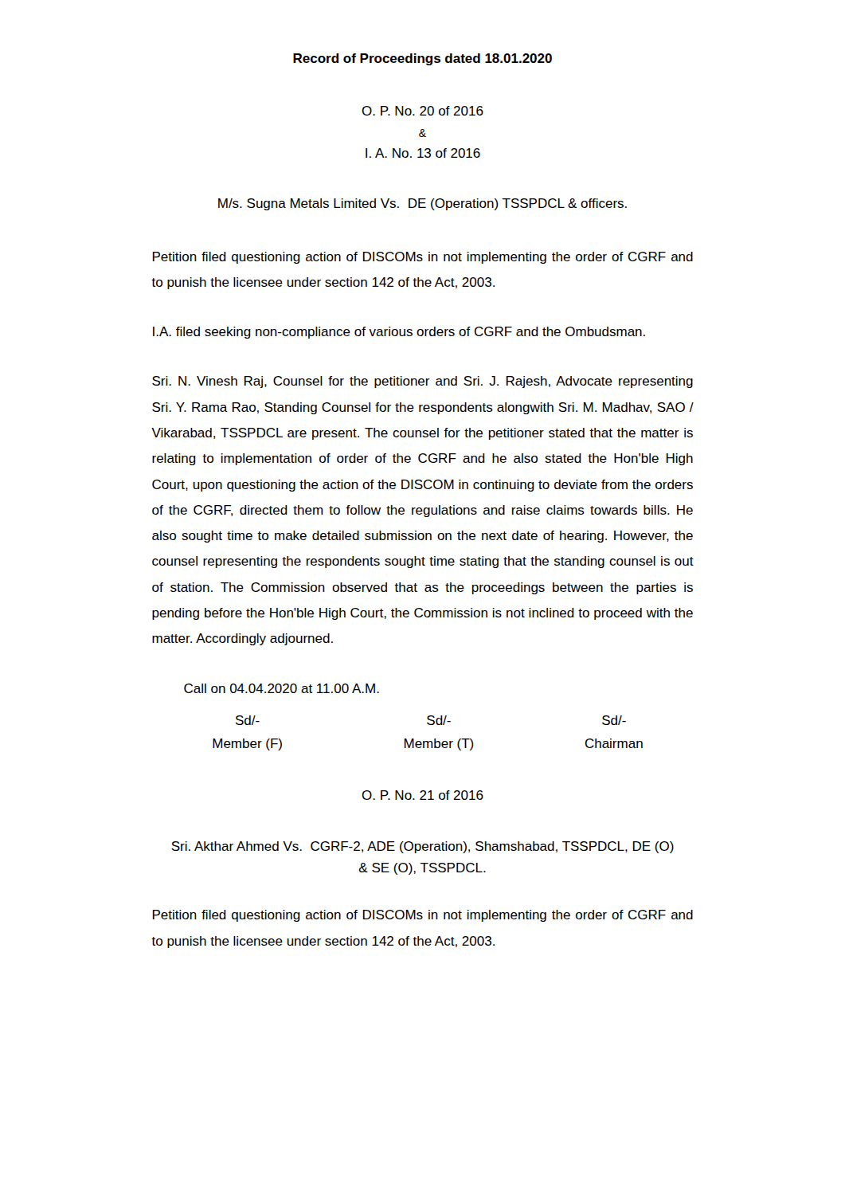Record of Proceedings dated 18.01.2020
O. P. No. 20 of 2016
&
I. A. No. 13 of 2016
M/s. Sugna Metals Limited Vs. DE (Operation) TSSPDCL & officers.
Petition filed questioning action of DISCOMs in not implementing the order of CGRF and to punish the licensee under section 142 of the Act, 2003.
I.A. filed seeking non-compliance of various orders of CGRF and the Ombudsman.
Sri. N. Vinesh Raj, Counsel for the petitioner and Sri. J. Rajesh, Advocate representing Sri. Y. Rama Rao, Standing Counsel for the respondents alongwith Sri. M. Madhav, SAO / Vikarabad, TSSPDCL are present. The counsel for the petitioner stated that the matter is relating to implementation of order of the CGRF and he also stated the Hon'ble High Court, upon questioning the action of the DISCOM in continuing to deviate from the orders of the CGRF, directed them to follow the regulations and raise claims towards bills. He also sought time to make detailed submission on the next date of hearing. However, the counsel representing the respondents sought time stating that the standing counsel is out of station. The Commission observed that as the proceedings between the parties is pending before the Hon'ble High Court, the Commission is not inclined to proceed with the matter. Accordingly adjourned.
Call on 04.04.2020 at 11.00 A.M.
| Sd/- Member (F) | Sd/- Member (T) | Sd/- Chairman |
O. P. No. 21 of 2016
Sri. Akthar Ahmed Vs. CGRF-2, ADE (Operation), Shamshabad, TSSPDCL, DE (O)
& SE (O), TSSPDCL.
Petition filed questioning action of DISCOMs in not implementing the order of CGRF and to punish the licensee under section 142 of the Act, 2003.